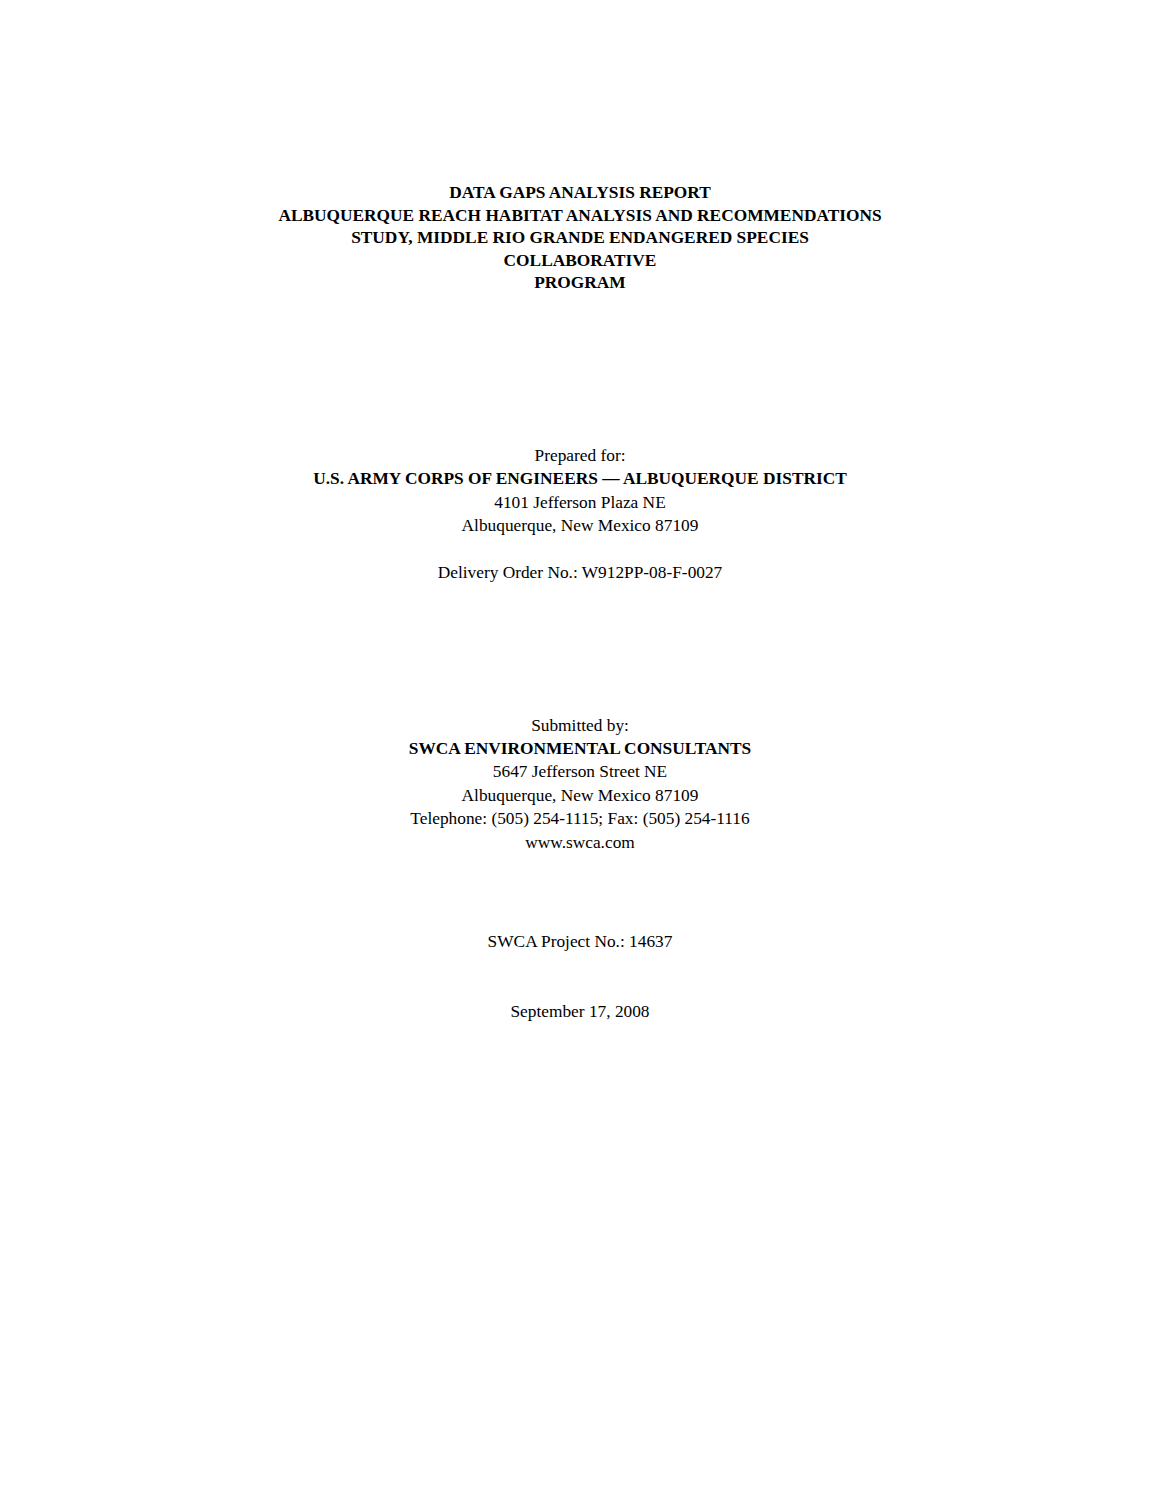Data Gaps Analysis Report
Albuquerque Reach Habitat Analysis and Recommendations
Study, Middle Rio Grande Endangered Species Collaborative
Program
Prepared for:
U.S. Army Corps of Engineers — Albuquerque District
4101 Jefferson Plaza NE
Albuquerque, New Mexico 87109
Delivery Order No.: W912PP-08-F-0027
Submitted by:
SWCA Environmental Consultants
5647 Jefferson Street NE
Albuquerque, New Mexico 87109
Telephone: (505) 254-1115; Fax: (505) 254-1116
www.swca.com
SWCA Project No.: 14637
September 17, 2008